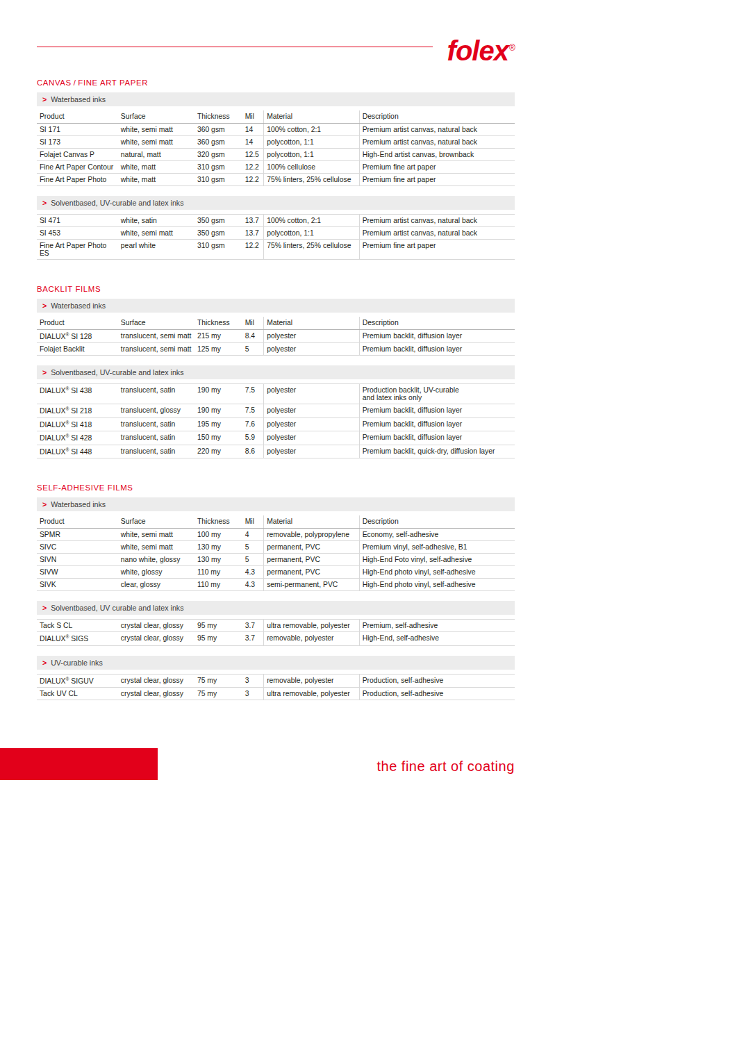folex®
Canvas / Fine Art Paper
>Waterbased inks
| Product | Surface | Thickness | Mil | Material | Description |
| --- | --- | --- | --- | --- | --- |
| SI 171 | white, semi matt | 360 gsm | 14 | 100% cotton, 2:1 | Premium artist canvas, natural back |
| SI 173 | white, semi matt | 360 gsm | 14 | polycotton, 1:1 | Premium artist canvas, natural back |
| Folajet Canvas P | natural, matt | 320 gsm | 12.5 | polycotton, 1:1 | High-End artist canvas, brownback |
| Fine Art Paper Contour | white, matt | 310 gsm | 12.2 | 100% cellulose | Premium fine art paper |
| Fine Art Paper Photo | white, matt | 310 gsm | 12.2 | 75% linters, 25% cellulose | Premium fine art paper |
>Solventbased, UV-curable and latex inks
| SI 471 | white, satin | 350 gsm | 13.7 | 100% cotton, 2:1 | Premium artist canvas, natural back |
| SI 453 | white, semi matt | 350 gsm | 13.7 | polycotton, 1:1 | Premium artist canvas, natural back |
| Fine Art Paper Photo ES | pearl white | 310 gsm | 12.2 | 75% linters, 25% cellulose | Premium fine art paper |
Backlit Films
>Waterbased inks
| Product | Surface | Thickness | Mil | Material | Description |
| --- | --- | --- | --- | --- | --- |
| DIALUX ® SI 128 | translucent, semi matt | 215 my | 8.4 | polyester | Premium backlit, diffusion layer |
| Folajet Backlit | translucent, semi matt | 125 my | 5 | polyester | Premium backlit, diffusion layer |
>Solventbased, UV-curable and latex inks
| DIALUX ® SI 438 | translucent, satin | 190 my | 7.5 | polyester | Production backlit, UV-curable and latex inks only |
| DIALUX ® SI 218 | translucent, glossy | 190 my | 7.5 | polyester | Premium backlit, diffusion layer |
| DIALUX ® SI 418 | translucent, satin | 195 my | 7.6 | polyester | Premium backlit, diffusion layer |
| DIALUX ® SI 428 | translucent, satin | 150 my | 5.9 | polyester | Premium backlit, diffusion layer |
| DIALUX ® SI 448 | translucent, satin | 220 my | 8.6 | polyester | Premium backlit, quick-dry, diffusion layer |
Self-Adhesive Films
>Waterbased inks
| Product | Surface | Thickness | Mil | Material | Description |
| --- | --- | --- | --- | --- | --- |
| SPMR | white, semi matt | 100 my | 4 | removable, polypropylene | Economy, self-adhesive |
| SIVC | white, semi matt | 130 my | 5 | permanent, PVC | Premium vinyl, self-adhesive, B1 |
| SIVN | nano white, glossy | 130 my | 5 | permanent, PVC | High-End Foto vinyl, self-adhesive |
| SIVW | white, glossy | 110 my | 4.3 | permanent, PVC | High-End photo vinyl, self-adhesive |
| SIVK | clear, glossy | 110 my | 4.3 | semi-permanent, PVC | High-End photo vinyl, self-adhesive |
>Solventbased, UV curable and latex inks
| Tack S CL | crystal clear, glossy | 95 my | 3.7 | ultra removable, polyester | Premium, self-adhesive |
| DIALUX ® SIGS | crystal clear, glossy | 95 my | 3.7 | removable, polyester | High-End, self-adhesive |
>UV-curable inks
| DIALUX ® SIGUV | crystal clear, glossy | 75 my | 3 | removable, polyester | Production, self-adhesive |
| Tack UV CL | crystal clear, glossy | 75 my | 3 | ultra removable, polyester | Production, self-adhesive |
the fine art of coating